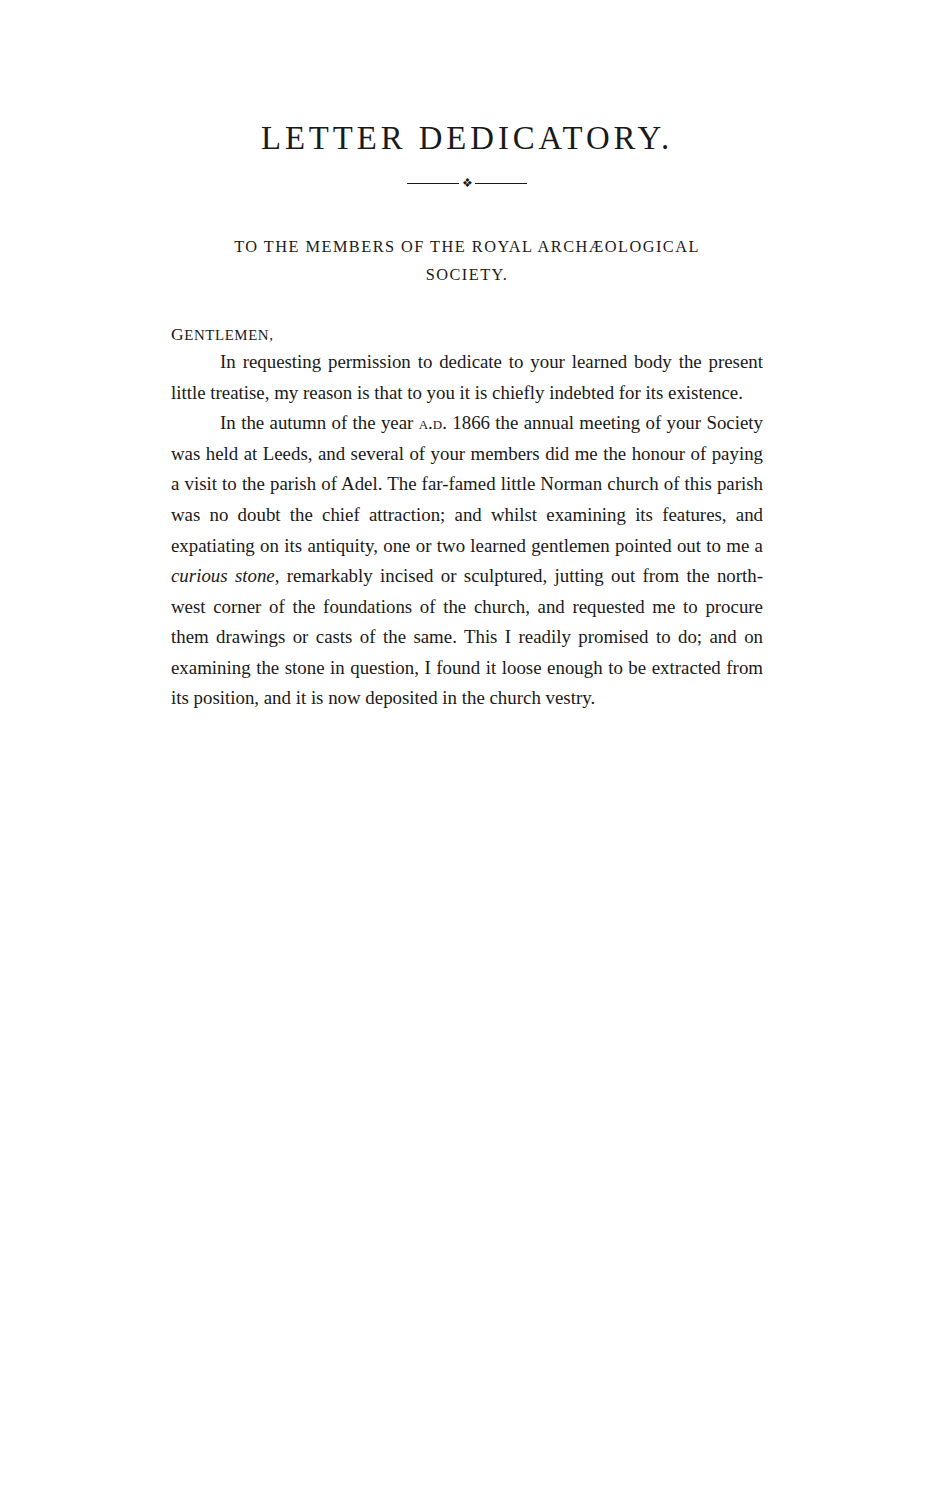Letter Dedicatory.
To the Members of the Royal Archæological
Society.
Gentlemen,
In requesting permission to dedicate to your learned body the present little treatise, my reason is that to you it is chiefly indebted for its existence.
In the autumn of the year a.d. 1866 the annual meeting of your Society was held at Leeds, and several of your members did me the honour of paying a visit to the parish of Adel. The far-famed little Norman church of this parish was no doubt the chief attraction; and whilst examining its features, and expatiating on its antiquity, one or two learned gentlemen pointed out to me a curious stone, remarkably incised or sculptured, jutting out from the north-west corner of the foundations of the church, and requested me to procure them drawings or casts of the same. This I readily promised to do; and on examining the stone in question, I found it loose enough to be extracted from its position, and it is now deposited in the church vestry.